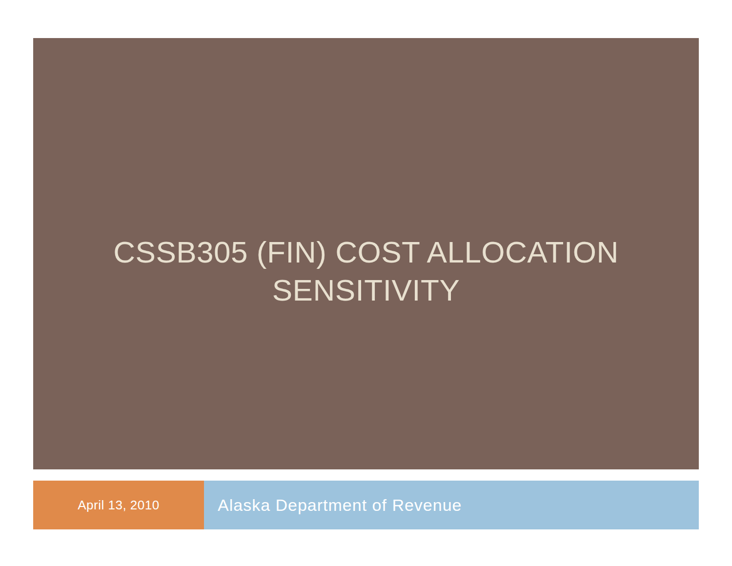CSSB305 (FIN) COST ALLOCATION SENSITIVITY
April 13, 2010
Alaska Department of Revenue